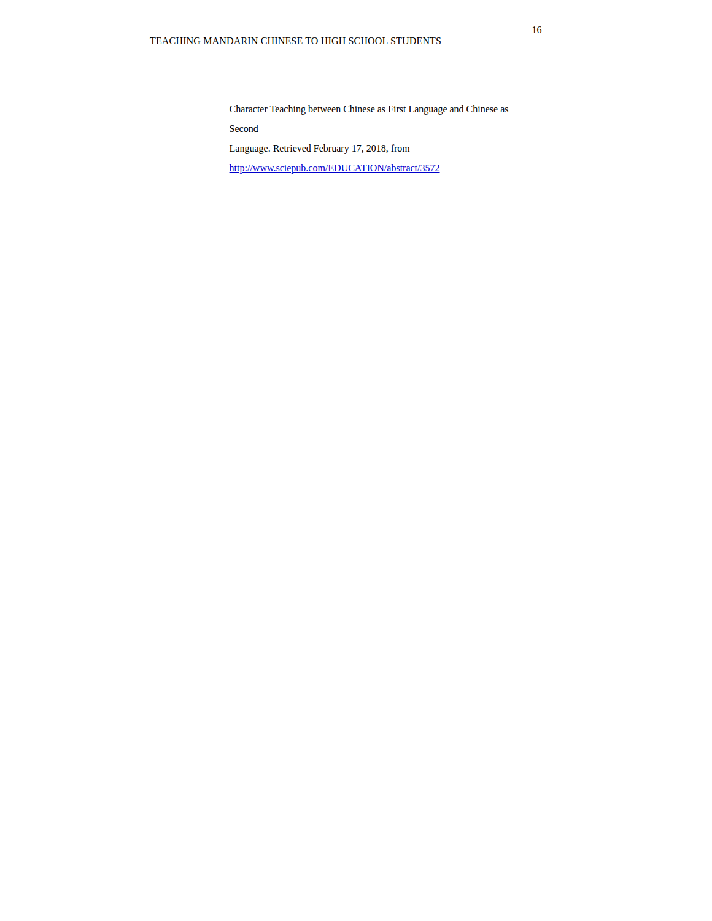TEACHING MANDARIN CHINESE TO HIGH SCHOOL STUDENTS
16
Character Teaching between Chinese as First Language and Chinese as Second
Language. Retrieved February 17, 2018, from
http://www.sciepub.com/EDUCATION/abstract/3572